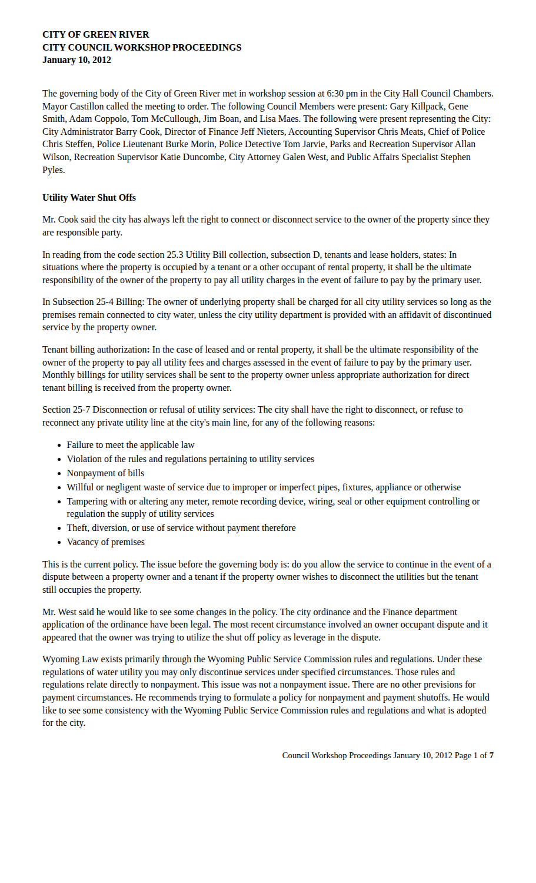CITY OF GREEN RIVER
CITY COUNCIL WORKSHOP PROCEEDINGS
January 10, 2012
The governing body of the City of Green River met in workshop session at 6:30 pm in the City Hall Council Chambers. Mayor Castillon called the meeting to order. The following Council Members were present: Gary Killpack, Gene Smith, Adam Coppolo, Tom McCullough, Jim Boan, and Lisa Maes. The following were present representing the City: City Administrator Barry Cook, Director of Finance Jeff Nieters, Accounting Supervisor Chris Meats, Chief of Police Chris Steffen, Police Lieutenant Burke Morin, Police Detective Tom Jarvie, Parks and Recreation Supervisor Allan Wilson, Recreation Supervisor Katie Duncombe, City Attorney Galen West, and Public Affairs Specialist Stephen Pyles.
Utility Water Shut Offs
Mr. Cook said the city has always left the right to connect or disconnect service to the owner of the property since they are responsible party.
In reading from the code section 25.3 Utility Bill collection, subsection D, tenants and lease holders, states: In situations where the property is occupied by a tenant or a other occupant of rental property, it shall be the ultimate responsibility of the owner of the property to pay all utility charges in the event of failure to pay by the primary user.
In Subsection 25-4 Billing: The owner of underlying property shall be charged for all city utility services so long as the premises remain connected to city water, unless the city utility department is provided with an affidavit of discontinued service by the property owner.
Tenant billing authorization: In the case of leased and or rental property, it shall be the ultimate responsibility of the owner of the property to pay all utility fees and charges assessed in the event of failure to pay by the primary user. Monthly billings for utility services shall be sent to the property owner unless appropriate authorization for direct tenant billing is received from the property owner.
Section 25-7 Disconnection or refusal of utility services: The city shall have the right to disconnect, or refuse to reconnect any private utility line at the city's main line, for any of the following reasons:
Failure to meet the applicable law
Violation of the rules and regulations pertaining to utility services
Nonpayment of bills
Willful or negligent waste of service due to improper or imperfect pipes, fixtures, appliance or otherwise
Tampering with or altering any meter, remote recording device, wiring, seal or other equipment controlling or regulation the supply of utility services
Theft, diversion, or use of service without payment therefore
Vacancy of premises
This is the current policy. The issue before the governing body is: do you allow the service to continue in the event of a dispute between a property owner and a tenant if the property owner wishes to disconnect the utilities but the tenant still occupies the property.
Mr. West said he would like to see some changes in the policy. The city ordinance and the Finance department application of the ordinance have been legal. The most recent circumstance involved an owner occupant dispute and it appeared that the owner was trying to utilize the shut off policy as leverage in the dispute.
Wyoming Law exists primarily through the Wyoming Public Service Commission rules and regulations. Under these regulations of water utility you may only discontinue services under specified circumstances. Those rules and regulations relate directly to nonpayment. This issue was not a nonpayment issue. There are no other previsions for payment circumstances. He recommends trying to formulate a policy for nonpayment and payment shutoffs. He would like to see some consistency with the Wyoming Public Service Commission rules and regulations and what is adopted for the city.
Council Workshop Proceedings January 10, 2012 Page 1 of 7